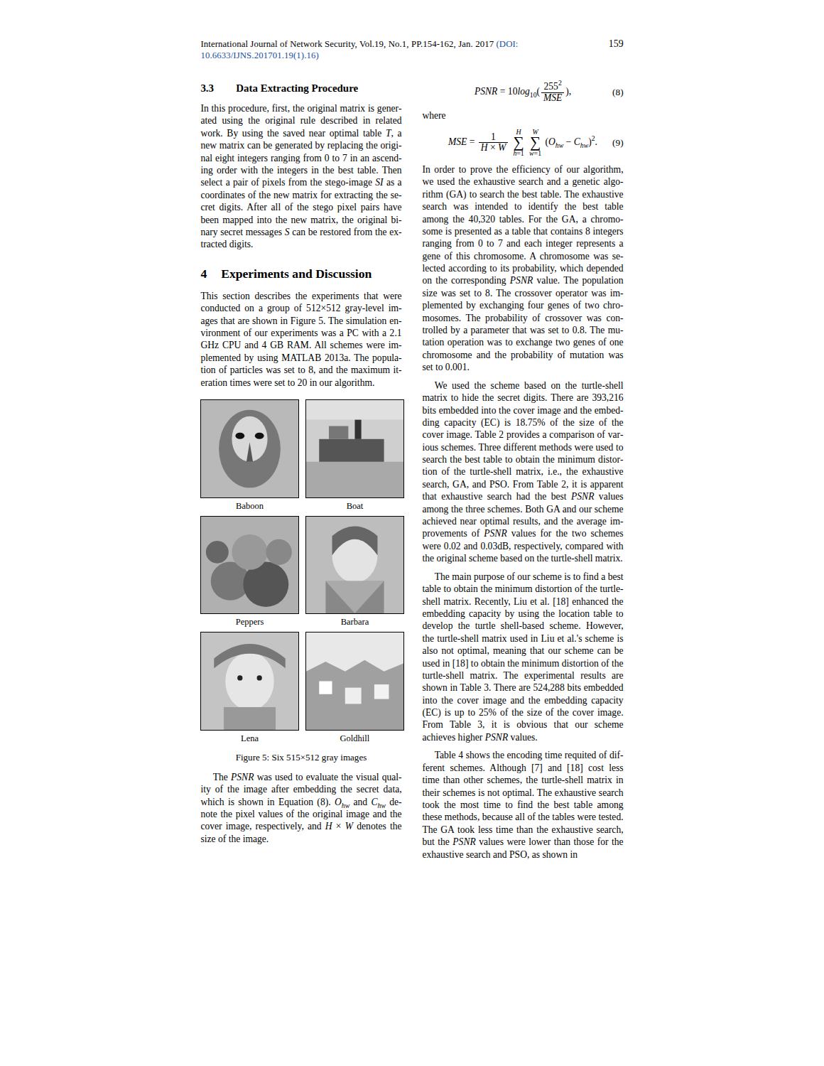International Journal of Network Security, Vol.19, No.1, PP.154-162, Jan. 2017 (DOI: 10.6633/IJNS.201701.19(1).16)
159
3.3 Data Extracting Procedure
In this procedure, first, the original matrix is generated using the original rule described in related work. By using the saved near optimal table T, a new matrix can be generated by replacing the original eight integers ranging from 0 to 7 in an ascending order with the integers in the best table. Then select a pair of pixels from the stego-image SI as a coordinates of the new matrix for extracting the secret digits. After all of the stego pixel pairs have been mapped into the new matrix, the original binary secret messages S can be restored from the extracted digits.
4 Experiments and Discussion
This section describes the experiments that were conducted on a group of 512×512 gray-level images that are shown in Figure 5. The simulation environment of our experiments was a PC with a 2.1 GHz CPU and 4 GB RAM. All schemes were implemented by using MATLAB 2013a. The population of particles was set to 8, and the maximum iteration times were set to 20 in our algorithm.
Baboon
Boat
Peppers
Barbara
Lena
Goldhill
Figure 5: Six 515×512 gray images
The PSNR was used to evaluate the visual quality of the image after embedding the secret data, which is shown in Equation (8). Ohw and Chw denote the pixel values of the original image and the cover image, respectively, and H × W denotes the size of the image.
PSNR = 10log10(2552 MSE), (8)
where
MSE = 1 H × W H∑h=1 W∑w=1 (Ohw − Chw)2. (9)
In order to prove the efficiency of our algorithm, we used the exhaustive search and a genetic algorithm (GA) to search the best table. The exhaustive search was intended to identify the best table among the 40,320 tables. For the GA, a chromosome is presented as a table that contains 8 integers ranging from 0 to 7 and each integer represents a gene of this chromosome. A chromosome was selected according to its probability, which depended on the corresponding PSNR value. The population size was set to 8. The crossover operator was implemented by exchanging four genes of two chromosomes. The probability of crossover was controlled by a parameter that was set to 0.8. The mutation operation was to exchange two genes of one chromosome and the probability of mutation was set to 0.001.
We used the scheme based on the turtle-shell matrix to hide the secret digits. There are 393,216 bits embedded into the cover image and the embedding capacity (EC) is 18.75% of the size of the cover image. Table 2 provides a comparison of various schemes. Three different methods were used to search the best table to obtain the minimum distortion of the turtle-shell matrix, i.e., the exhaustive search, GA, and PSO. From Table 2, it is apparent that exhaustive search had the best PSNR values among the three schemes. Both GA and our scheme achieved near optimal results, and the average improvements of PSNR values for the two schemes were 0.02 and 0.03dB, respectively, compared with the original scheme based on the turtle-shell matrix.
The main purpose of our scheme is to find a best table to obtain the minimum distortion of the turtle-shell matrix. Recently, Liu et al. [18] enhanced the embedding capacity by using the location table to develop the turtle shell-based scheme. However, the turtle-shell matrix used in Liu et al.'s scheme is also not optimal, meaning that our scheme can be used in [18] to obtain the minimum distortion of the turtle-shell matrix. The experimental results are shown in Table 3. There are 524,288 bits embedded into the cover image and the embedding capacity (EC) is up to 25% of the size of the cover image. From Table 3, it is obvious that our scheme achieves higher PSNR values.
Table 4 shows the encoding time requited of different schemes. Although [7] and [18] cost less time than other schemes, the turtle-shell matrix in their schemes is not optimal. The exhaustive search took the most time to find the best table among these methods, because all of the tables were tested. The GA took less time than the exhaustive search, but the PSNR values were lower than those for the exhaustive search and PSO, as shown in